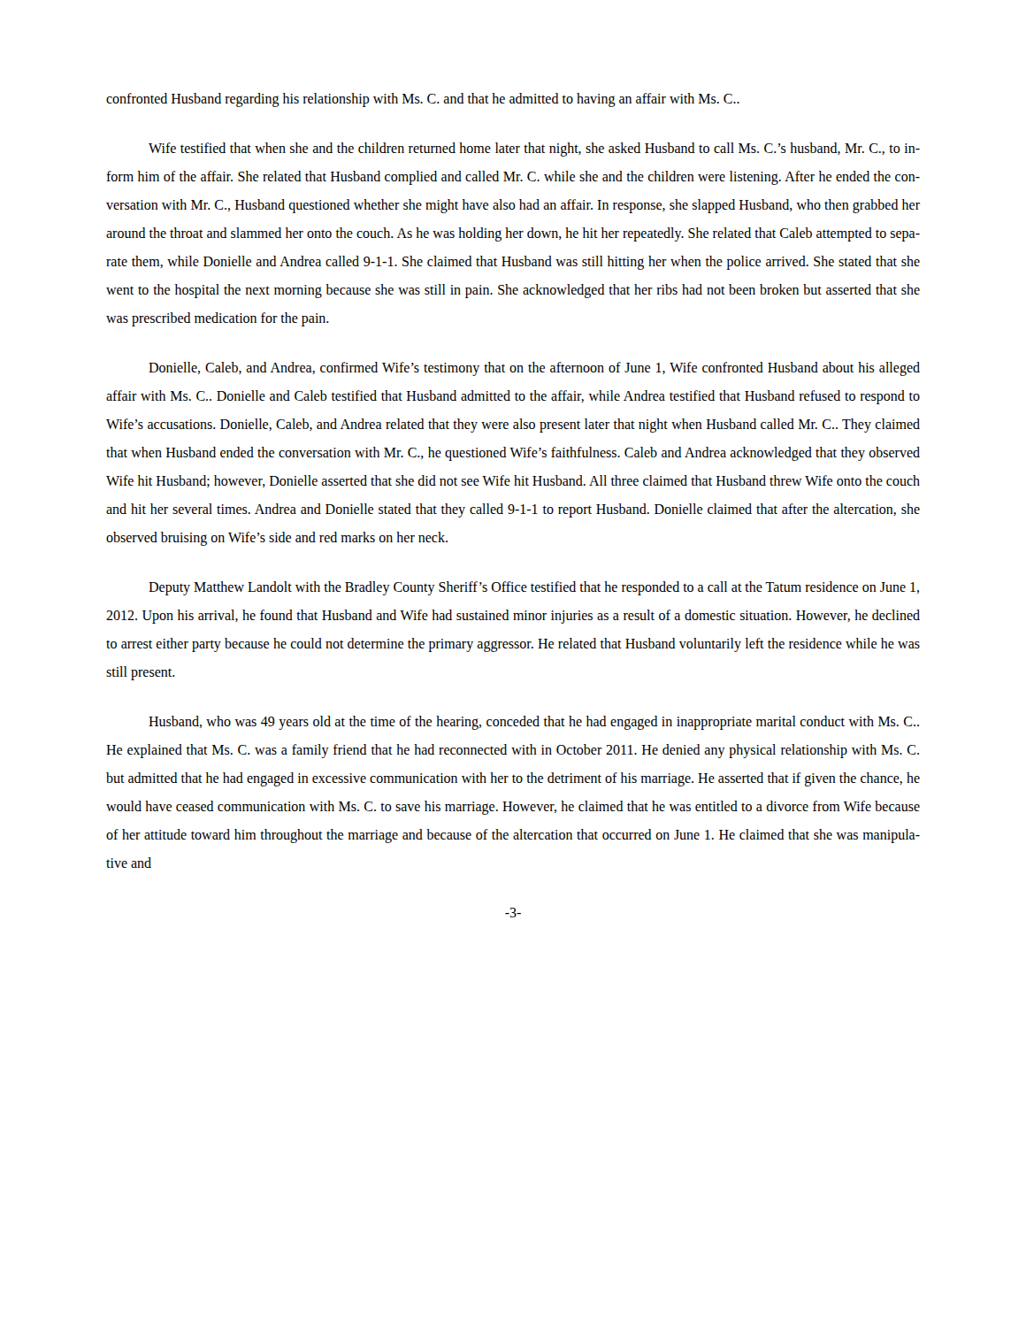confronted Husband regarding his relationship with Ms. C. and that he admitted to having an affair with Ms. C..
Wife testified that when she and the children returned home later that night, she asked Husband to call Ms. C.’s husband, Mr. C., to inform him of the affair. She related that Husband complied and called Mr. C. while she and the children were listening. After he ended the conversation with Mr. C., Husband questioned whether she might have also had an affair. In response, she slapped Husband, who then grabbed her around the throat and slammed her onto the couch. As he was holding her down, he hit her repeatedly. She related that Caleb attempted to separate them, while Donielle and Andrea called 9-1-1. She claimed that Husband was still hitting her when the police arrived. She stated that she went to the hospital the next morning because she was still in pain. She acknowledged that her ribs had not been broken but asserted that she was prescribed medication for the pain.
Donielle, Caleb, and Andrea, confirmed Wife’s testimony that on the afternoon of June 1, Wife confronted Husband about his alleged affair with Ms. C.. Donielle and Caleb testified that Husband admitted to the affair, while Andrea testified that Husband refused to respond to Wife’s accusations. Donielle, Caleb, and Andrea related that they were also present later that night when Husband called Mr. C.. They claimed that when Husband ended the conversation with Mr. C., he questioned Wife’s faithfulness. Caleb and Andrea acknowledged that they observed Wife hit Husband; however, Donielle asserted that she did not see Wife hit Husband. All three claimed that Husband threw Wife onto the couch and hit her several times. Andrea and Donielle stated that they called 9-1-1 to report Husband. Donielle claimed that after the altercation, she observed bruising on Wife’s side and red marks on her neck.
Deputy Matthew Landolt with the Bradley County Sheriff’s Office testified that he responded to a call at the Tatum residence on June 1, 2012. Upon his arrival, he found that Husband and Wife had sustained minor injuries as a result of a domestic situation. However, he declined to arrest either party because he could not determine the primary aggressor. He related that Husband voluntarily left the residence while he was still present.
Husband, who was 49 years old at the time of the hearing, conceded that he had engaged in inappropriate marital conduct with Ms. C.. He explained that Ms. C. was a family friend that he had reconnected with in October 2011. He denied any physical relationship with Ms. C. but admitted that he had engaged in excessive communication with her to the detriment of his marriage. He asserted that if given the chance, he would have ceased communication with Ms. C. to save his marriage. However, he claimed that he was entitled to a divorce from Wife because of her attitude toward him throughout the marriage and because of the altercation that occurred on June 1. He claimed that she was manipulative and
-3-